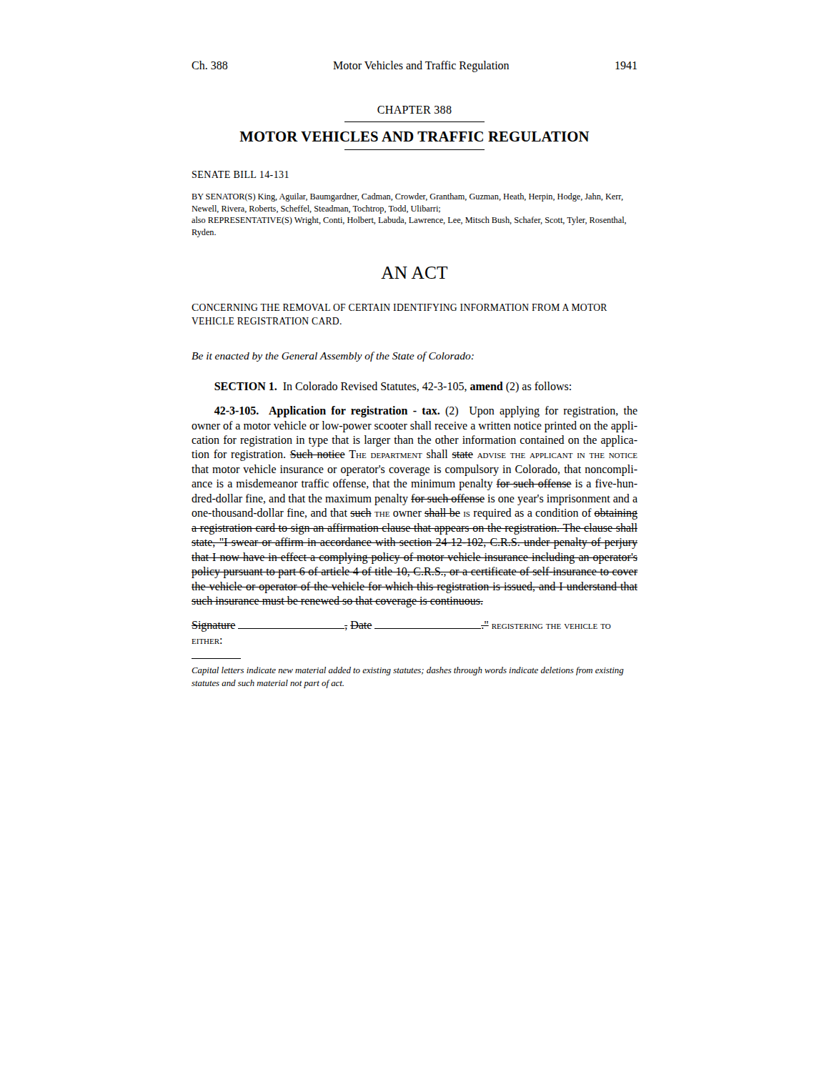Ch. 388
Motor Vehicles and Traffic Regulation
1941
CHAPTER 388
MOTOR VEHICLES AND TRAFFIC REGULATION
SENATE BILL 14-131
BY SENATOR(S) King, Aguilar, Baumgardner, Cadman, Crowder, Grantham, Guzman, Heath, Herpin, Hodge, Jahn, Kerr, Newell, Rivera, Roberts, Scheffel, Steadman, Tochtrop, Todd, Ulibarri;
also REPRESENTATIVE(S) Wright, Conti, Holbert, Labuda, Lawrence, Lee, Mitsch Bush, Schafer, Scott, Tyler, Rosenthal, Ryden.
AN ACT
CONCERNING THE REMOVAL OF CERTAIN IDENTIFYING INFORMATION FROM A MOTOR VEHICLE REGISTRATION CARD.
Be it enacted by the General Assembly of the State of Colorado:
SECTION 1. In Colorado Revised Statutes, 42-3-105, amend (2) as follows:
42-3-105. Application for registration - tax. (2) Upon applying for registration, the owner of a motor vehicle or low-power scooter shall receive a written notice printed on the application for registration in type that is larger than the other information contained on the application for registration. Such notice The department shall state advise the applicant in the notice that motor vehicle insurance or operator's coverage is compulsory in Colorado, that noncompliance is a misdemeanor traffic offense, that the minimum penalty for such offense is a five-hundred-dollar fine, and that the maximum penalty for such offense is one year's imprisonment and a one-thousand-dollar fine, and that such the owner shall be is required as a condition of obtaining a registration card to sign an affirmation clause that appears on the registration. The clause shall state, "I swear or affirm in accordance with section 24-12-102, C.R.S. under penalty of perjury that I now have in effect a complying policy of motor vehicle insurance including an operator's policy pursuant to part 6 of article 4 of title 10, C.R.S., or a certificate of self-insurance to cover the vehicle or operator of the vehicle for which this registration is issued, and I understand that such insurance must be renewed so that coverage is continuous.
Signature , Date ." registering the vehicle to either:
Capital letters indicate new material added to existing statutes; dashes through words indicate deletions from existing statutes and such material not part of act.